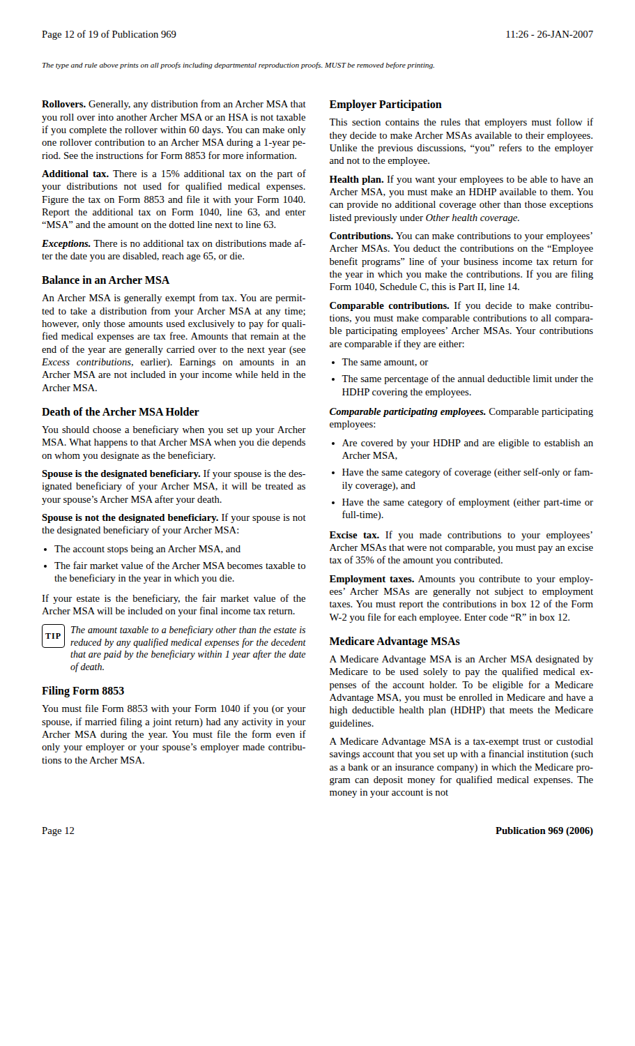Page 12 of 19 of Publication 969 11:26 - 26-JAN-2007
The type and rule above prints on all proofs including departmental reproduction proofs. MUST be removed before printing.
Rollovers. Generally, any distribution from an Archer MSA that you roll over into another Archer MSA or an HSA is not taxable if you complete the rollover within 60 days. You can make only one rollover contribution to an Archer MSA during a 1-year period. See the instructions for Form 8853 for more information.
Additional tax. There is a 15% additional tax on the part of your distributions not used for qualified medical expenses. Figure the tax on Form 8853 and file it with your Form 1040. Report the additional tax on Form 1040, line 63, and enter “MSA” and the amount on the dotted line next to line 63.
Exceptions. There is no additional tax on distributions made after the date you are disabled, reach age 65, or die.
Balance in an Archer MSA
An Archer MSA is generally exempt from tax. You are permitted to take a distribution from your Archer MSA at any time; however, only those amounts used exclusively to pay for qualified medical expenses are tax free. Amounts that remain at the end of the year are generally carried over to the next year (see Excess contributions, earlier). Earnings on amounts in an Archer MSA are not included in your income while held in the Archer MSA.
Death of the Archer MSA Holder
You should choose a beneficiary when you set up your Archer MSA. What happens to that Archer MSA when you die depends on whom you designate as the beneficiary.
Spouse is the designated beneficiary. If your spouse is the designated beneficiary of your Archer MSA, it will be treated as your spouse’s Archer MSA after your death.
Spouse is not the designated beneficiary. If your spouse is not the designated beneficiary of your Archer MSA:
The account stops being an Archer MSA, and
The fair market value of the Archer MSA becomes taxable to the beneficiary in the year in which you die.
If your estate is the beneficiary, the fair market value of the Archer MSA will be included on your final income tax return.
TIP
The amount taxable to a beneficiary other than the estate is reduced by any qualified medical expenses for the decedent that are paid by the beneficiary within 1 year after the date of death.
Filing Form 8853
You must file Form 8853 with your Form 1040 if you (or your spouse, if married filing a joint return) had any activity in your Archer MSA during the year. You must file the form even if only your employer or your spouse’s employer made contributions to the Archer MSA.
Employer Participation
This section contains the rules that employers must follow if they decide to make Archer MSAs available to their employees. Unlike the previous discussions, “you” refers to the employer and not to the employee.
Health plan. If you want your employees to be able to have an Archer MSA, you must make an HDHP available to them. You can provide no additional coverage other than those exceptions listed previously under Other health coverage.
Contributions. You can make contributions to your employees’ Archer MSAs. You deduct the contributions on the “Employee benefit programs” line of your business income tax return for the year in which you make the contributions. If you are filing Form 1040, Schedule C, this is Part II, line 14.
Comparable contributions. If you decide to make contributions, you must make comparable contributions to all comparable participating employees’ Archer MSAs. Your contributions are comparable if they are either:
The same amount, or
The same percentage of the annual deductible limit under the HDHP covering the employees.
Comparable participating employees. Comparable participating employees:
Are covered by your HDHP and are eligible to establish an Archer MSA,
Have the same category of coverage (either self-only or family coverage), and
Have the same category of employment (either part-time or full-time).
Excise tax. If you made contributions to your employees’ Archer MSAs that were not comparable, you must pay an excise tax of 35% of the amount you contributed.
Employment taxes. Amounts you contribute to your employees’ Archer MSAs are generally not subject to employment taxes. You must report the contributions in box 12 of the Form W-2 you file for each employee. Enter code “R” in box 12.
Medicare Advantage MSAs
A Medicare Advantage MSA is an Archer MSA designated by Medicare to be used solely to pay the qualified medical expenses of the account holder. To be eligible for a Medicare Advantage MSA, you must be enrolled in Medicare and have a high deductible health plan (HDHP) that meets the Medicare guidelines.
A Medicare Advantage MSA is a tax-exempt trust or custodial savings account that you set up with a financial institution (such as a bank or an insurance company) in which the Medicare program can deposit money for qualified medical expenses. The money in your account is not
Page 12 Publication 969 (2006)